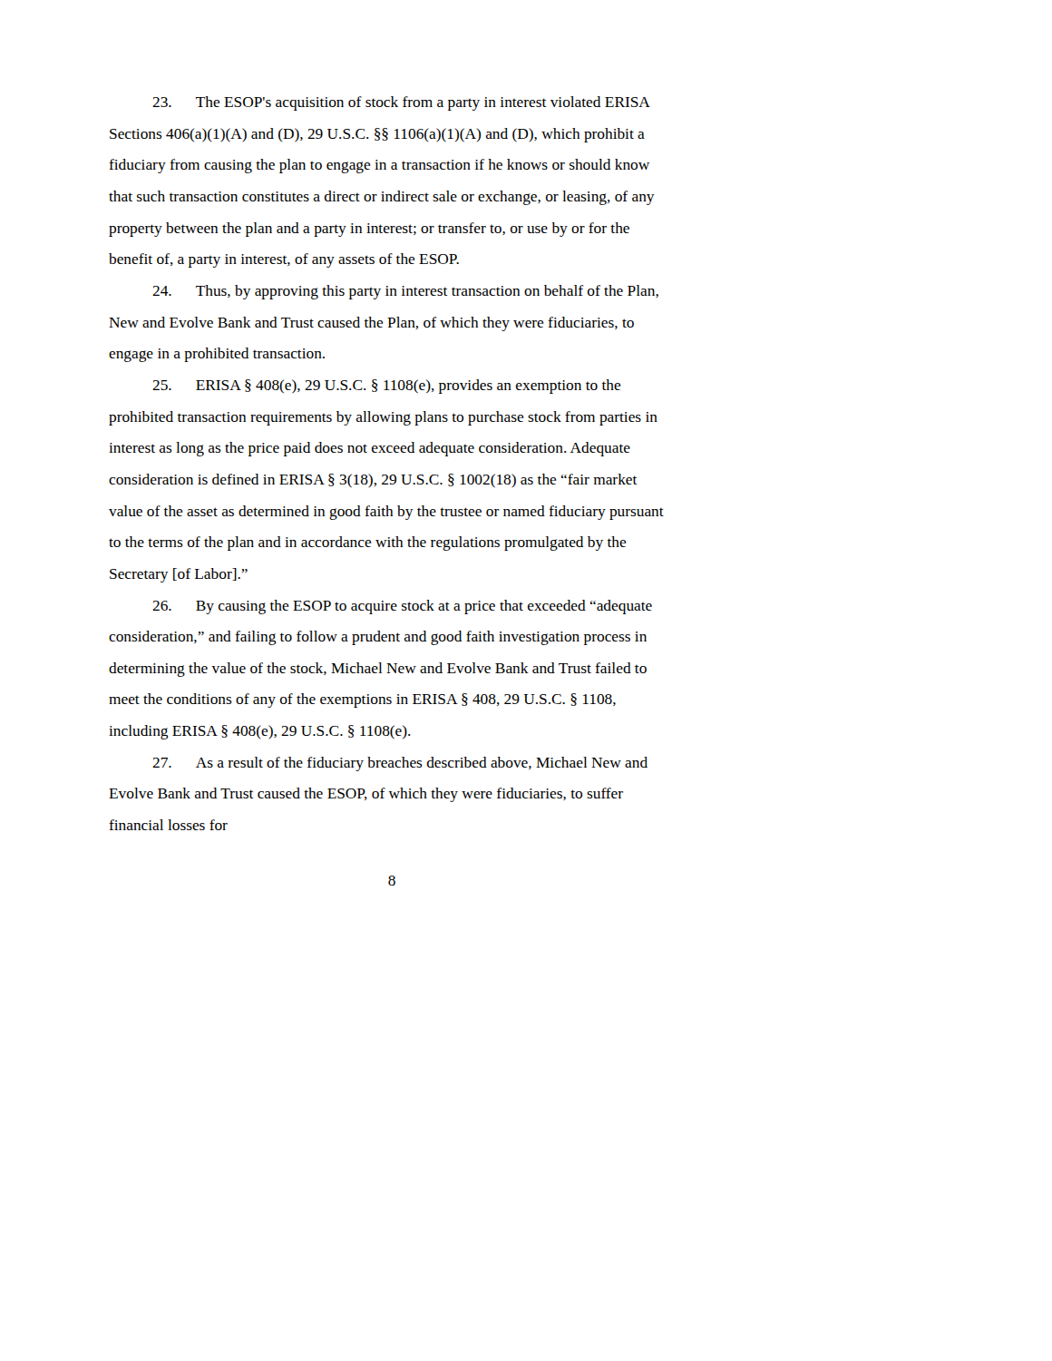23. The ESOP's acquisition of stock from a party in interest violated ERISA Sections 406(a)(1)(A) and (D), 29 U.S.C. §§ 1106(a)(1)(A) and (D), which prohibit a fiduciary from causing the plan to engage in a transaction if he knows or should know that such transaction constitutes a direct or indirect sale or exchange, or leasing, of any property between the plan and a party in interest; or transfer to, or use by or for the benefit of, a party in interest, of any assets of the ESOP.
24. Thus, by approving this party in interest transaction on behalf of the Plan, New and Evolve Bank and Trust caused the Plan, of which they were fiduciaries, to engage in a prohibited transaction.
25. ERISA § 408(e), 29 U.S.C. § 1108(e), provides an exemption to the prohibited transaction requirements by allowing plans to purchase stock from parties in interest as long as the price paid does not exceed adequate consideration. Adequate consideration is defined in ERISA § 3(18), 29 U.S.C. § 1002(18) as the “fair market value of the asset as determined in good faith by the trustee or named fiduciary pursuant to the terms of the plan and in accordance with the regulations promulgated by the Secretary [of Labor].”
26. By causing the ESOP to acquire stock at a price that exceeded “adequate consideration,” and failing to follow a prudent and good faith investigation process in determining the value of the stock, Michael New and Evolve Bank and Trust failed to meet the conditions of any of the exemptions in ERISA § 408, 29 U.S.C. § 1108, including ERISA § 408(e), 29 U.S.C. § 1108(e).
27. As a result of the fiduciary breaches described above, Michael New and Evolve Bank and Trust caused the ESOP, of which they were fiduciaries, to suffer financial losses for
8